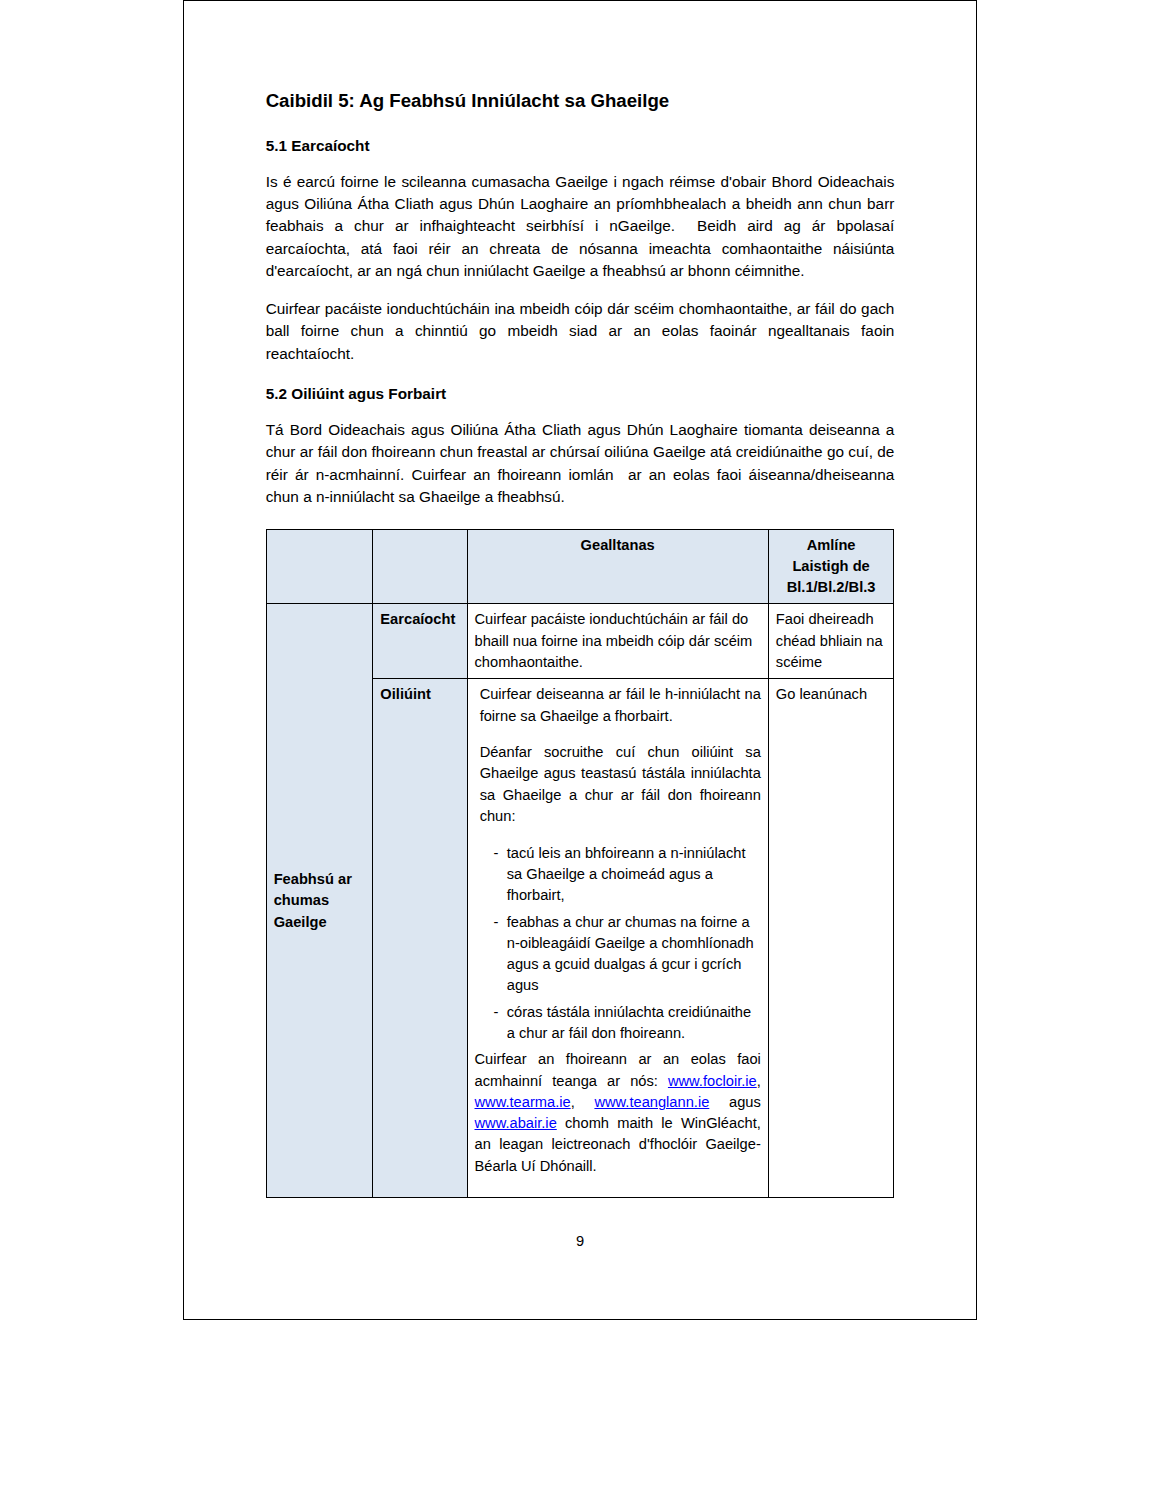Caibidil 5: Ag Feabhsú Inniúlacht sa Ghaeilge
5.1 Earcaíocht
Is é earcú foirne le scileanna cumasacha Gaeilge i ngach réimse d'obair Bhord Oideachais agus Oiliúna Átha Cliath agus Dhún Laoghaire an príomhbhealach a bheidh ann chun barr feabhais a chur ar infhaighteacht seirbhísí i nGaeilge. Beidh aird ag ár bpolasaí earcaíochta, atá faoi réir an chreata de nósanna imeachta comhaontaithe náisiúnta d'earcaíocht, ar an ngá chun inniúlacht Gaeilge a fheabhsú ar bhonn céimnithe.
Cuirfear pacáiste ionduchtúcháin ina mbeidh cóip dár scéim chomhaontaithe, ar fáil do gach ball foirne chun a chinntiú go mbeidh siad ar an eolas faoinár ngealltanais faoin reachtaíocht.
5.2 Oiliúint agus Forbairt
Tá Bord Oideachais agus Oiliúna Átha Cliath agus Dhún Laoghaire tiomanta deiseanna a chur ar fáil don fhoireann chun freastal ar chúrsaí oiliúna Gaeilge atá creidiúnaithe go cuí, de réir ár n-acmhainní. Cuirfear an fhoireann iomlán ar an eolas faoi áiseanna/dheiseanna chun a n-inniúlacht sa Ghaeilge a fheabhsú.
| | | Gealltanas | Amlíne Laistigh de Bl.1/Bl.2/Bl.3 |
| --- | --- | --- | --- |
| Feabhsú ar chumas Gaeilge | Earcaíocht | Cuirfear pacáiste ionduchtúcháin ar fáil do bhaill nua foirne ina mbeidh cóip dár scéim chomhaontaithe. | Faoi dheireadh chéad bhliain na scéime |
| Oiliúint | Cuirfear deiseanna ar fáil le h-inniúlacht na foirne sa Ghaeilge a fhorbairt. Déanfar socruithe cuí chun oiliúint sa Ghaeilge agus teastasú tástála inniúlachta sa Ghaeilge a chur ar fáil don fhoireann chun: tacú leis an bhfoireann a n-inniúlacht sa Ghaeilge a choimeád agus a fhorbairt, feabhas a chur ar chumas na foirne a n-oibleagáidí Gaeilge a chomhlíonadh agus a gcuid dualgas á gcur i gcrích agus córas tástála inniúlachta creidiúnaithe a chur ar fáil don fhoireann. Cuirfear an fhoireann ar an eolas faoi acmhainní teanga ar nós: www.focloir.ie , www.tearma.ie , www.teanglann.ie agus www.abair.ie chomh maith le WinGléacht, an leagan leictreonach d'fhoclóir Gaeilge-Béarla Uí Dhónaill. | Go leanúnach |
9